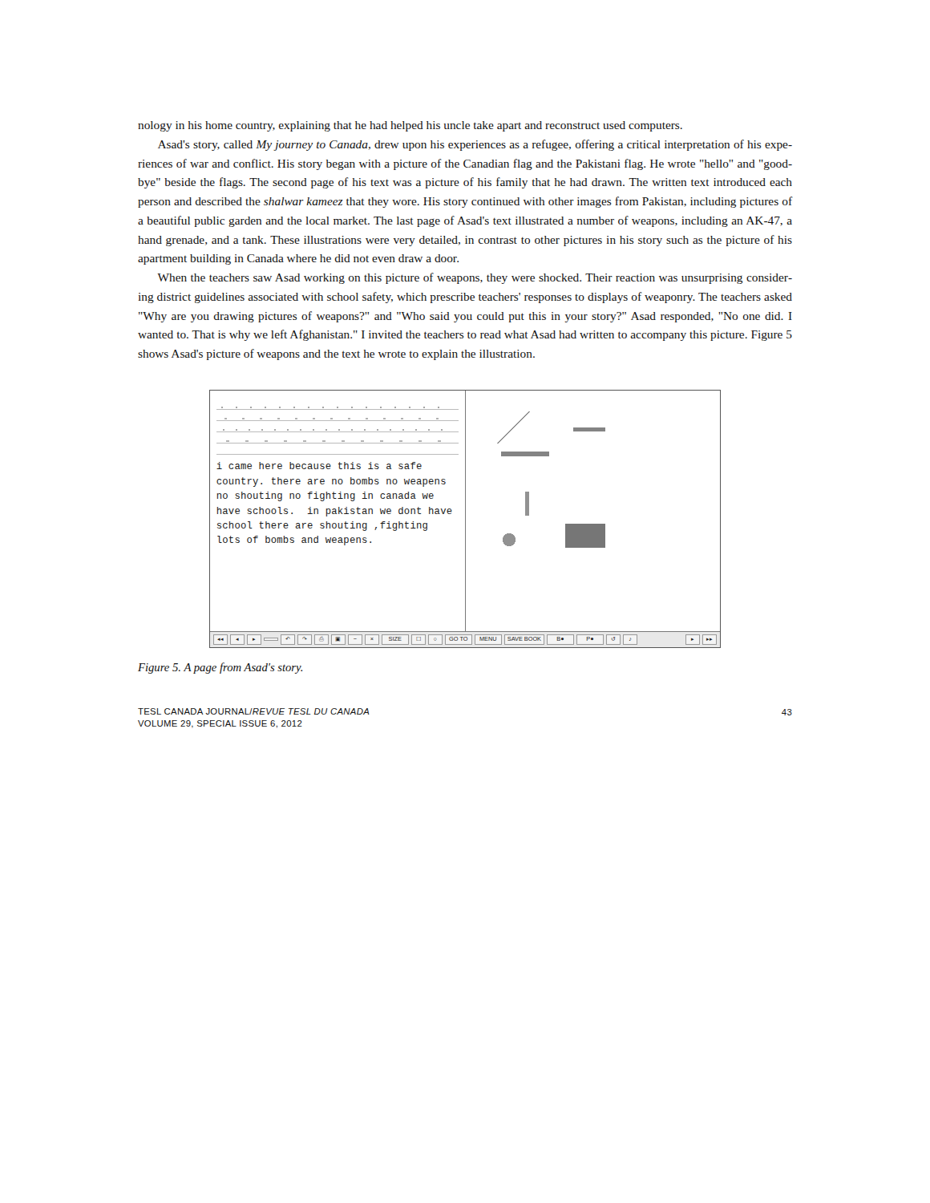nology in his home country, explaining that he had helped his uncle take apart and reconstruct used computers.
Asad's story, called My journey to Canada, drew upon his experiences as a refugee, offering a critical interpretation of his experiences of war and conflict. His story began with a picture of the Canadian flag and the Pakistani flag. He wrote "hello" and "goodbye" beside the flags. The second page of his text was a picture of his family that he had drawn. The written text introduced each person and described the shalwar kameez that they wore. His story continued with other images from Pakistan, including pictures of a beautiful public garden and the local market. The last page of Asad's text illustrated a number of weapons, including an AK-47, a hand grenade, and a tank. These illustrations were very detailed, in contrast to other pictures in his story such as the picture of his apartment building in Canada where he did not even draw a door.
When the teachers saw Asad working on this picture of weapons, they were shocked. Their reaction was unsurprising considering district guidelines associated with school safety, which prescribe teachers' responses to displays of weaponry. The teachers asked "Why are you drawing pictures of weapons?" and "Who said you could put this in your story?" Asad responded, "No one did. I wanted to. That is why we left Afghanistan." I invited the teachers to read what Asad had written to accompany this picture. Figure 5 shows Asad's picture of weapons and the text he wrote to explain the illustration.
i came here because this is a safe country. there are no bombs no weapens no shouting no fighting in canada we have schools. in pakistan we dont have school there are shouting ,fighting lots of bombs and weapens.
◂◂ ◂ ▸ ↶ ↷ ⎙ ▣ − × SIZE ☐ ○ GO TO MENU SAVE BOOK B● P● ↺ ♪ ▸ ▸▸
Figure 5. A page from Asad's story.
TESL CANADA JOURNAL/REVUE TESL DU CANADA
VOLUME 29, SPECIAL ISSUE 6, 2012
43